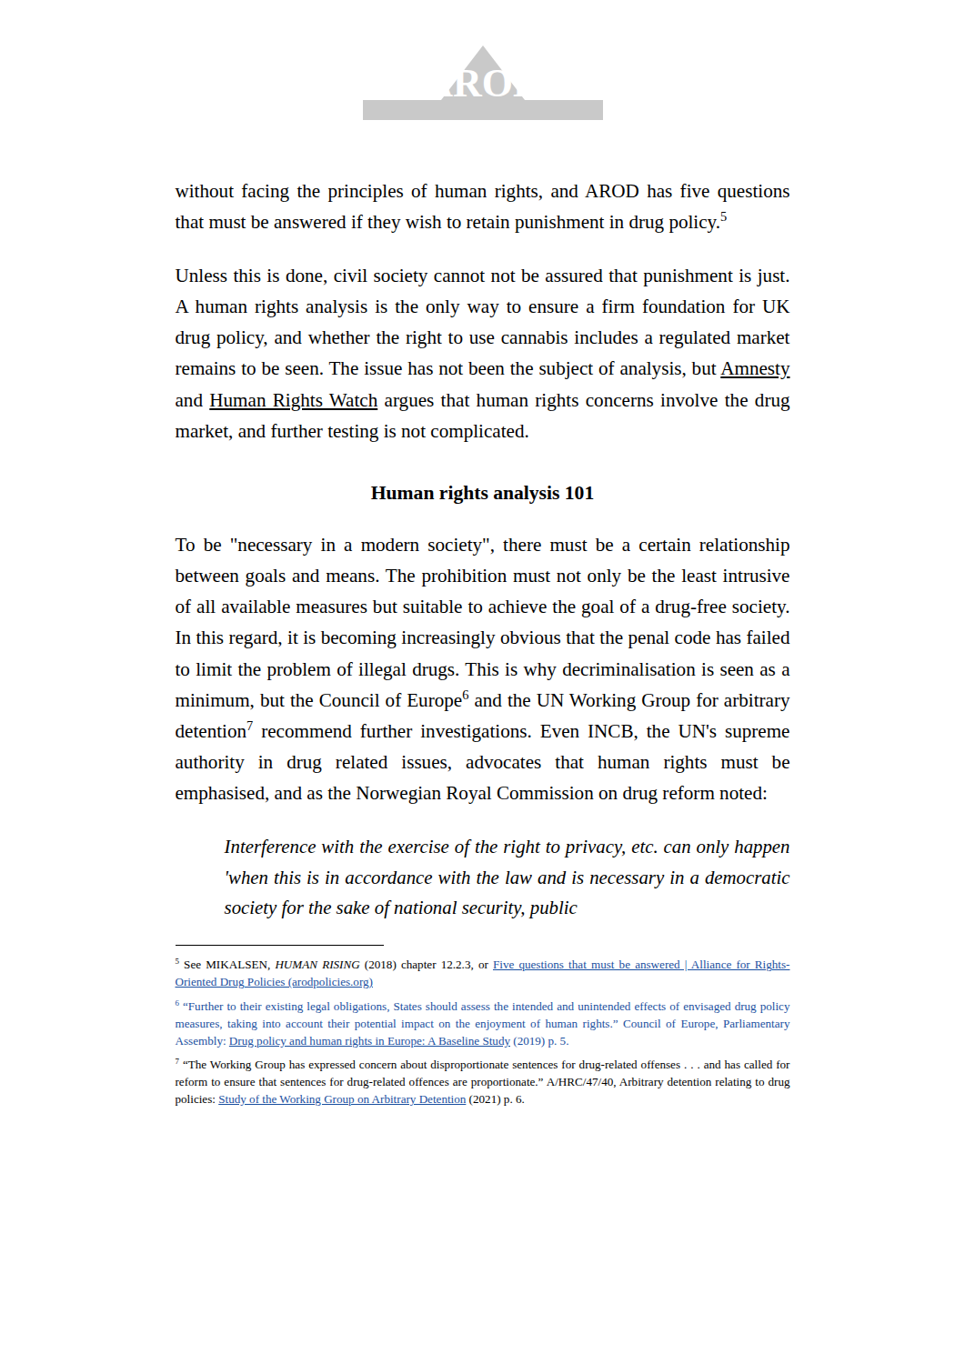AROD
without facing the principles of human rights, and AROD has five questions that must be answered if they wish to retain punishment in drug policy.5
Unless this is done, civil society cannot not be assured that punishment is just. A human rights analysis is the only way to ensure a firm foundation for UK drug policy, and whether the right to use cannabis includes a regulated market remains to be seen. The issue has not been the subject of analysis, but Amnesty and Human Rights Watch argues that human rights concerns involve the drug market, and further testing is not complicated.
Human rights analysis 101
To be "necessary in a modern society", there must be a certain relationship between goals and means. The prohibition must not only be the least intrusive of all available measures but suitable to achieve the goal of a drug-free society. In this regard, it is becoming increasingly obvious that the penal code has failed to limit the problem of illegal drugs. This is why decriminalisation is seen as a minimum, but the Council of Europe6 and the UN Working Group for arbitrary detention7 recommend further investigations. Even INCB, the UN's supreme authority in drug related issues, advocates that human rights must be emphasised, and as the Norwegian Royal Commission on drug reform noted:
Interference with the exercise of the right to privacy, etc. can only happen 'when this is in accordance with the law and is necessary in a democratic society for the sake of national security, public
5 See MIKALSEN, HUMAN RISING (2018) chapter 12.2.3, or Five questions that must be answered | Alliance for Rights-Oriented Drug Policies (arodpolicies.org)
6 “Further to their existing legal obligations, States should assess the intended and unintended effects of envisaged drug policy measures, taking into account their potential impact on the enjoyment of human rights.” Council of Europe, Parliamentary Assembly: Drug policy and human rights in Europe: A Baseline Study (2019) p. 5.
7 “The Working Group has expressed concern about disproportionate sentences for drug-related offenses . . . and has called for reform to ensure that sentences for drug-related offences are proportionate.” A/HRC/47/40, Arbitrary detention relating to drug policies: Study of the Working Group on Arbitrary Detention (2021) p. 6.